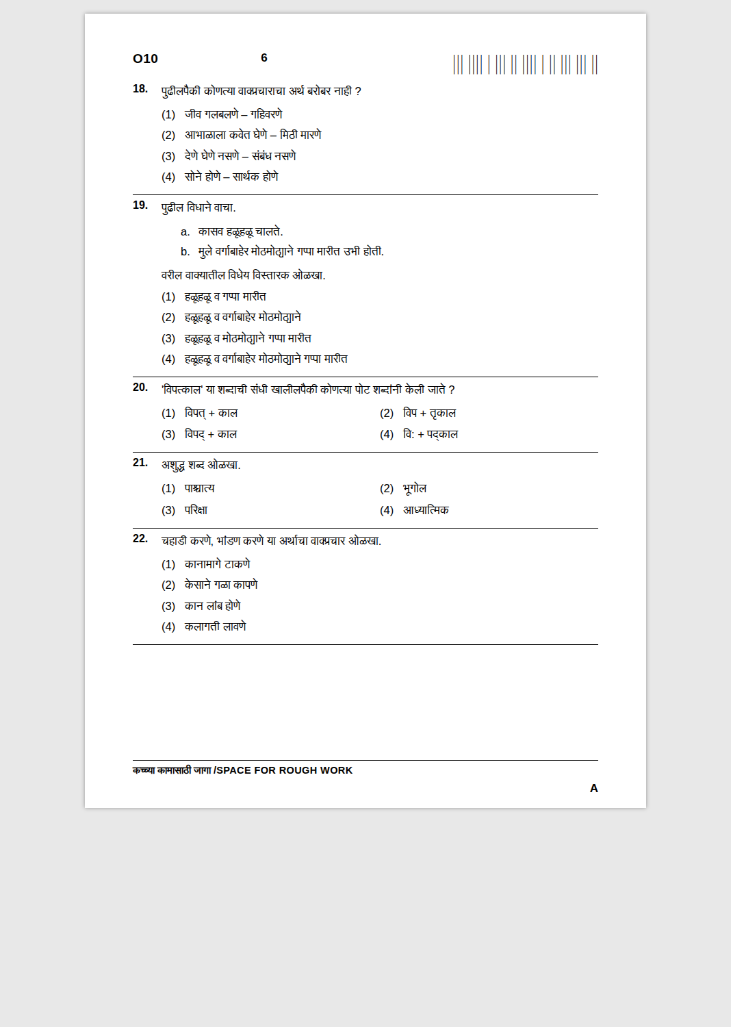O10
6
||| |||| | ||| || |||| | || ||| ||| ||
18.
पुढीलपैकी कोणत्या वाक्प्रचाराचा अर्थ बरोबर नाही ?
(1) जीव गलबलणे – गहिवरणे
(2) आभाळाला कवेत घेणे – मिठी मारणे
(3) देणे घेणे नसणे – संबंध नसणे
(4) सोने होणे – सार्थक होणे
19.
पुढील विधाने वाचा.
a. कासव हळूहळू चालते.
b. मुले वर्गाबाहेर मोठमोठ्याने गप्पा मारीत उभी होती.
वरील वाक्यातील विधेय विस्तारक ओळखा.
(1) हळूहळू व गप्पा मारीत
(2) हळूहळू व वर्गाबाहेर मोठमोठ्याने
(3) हळूहळू व मोठमोठ्याने गप्पा मारीत
(4) हळूहळू व वर्गाबाहेर मोठमोठ्याने गप्पा मारीत
20.
'विपत्काल' या शब्दाची संधी खालीलपैकी कोणत्या पोट शब्दांनी केली जाते ?
(1) विपत् + काल
(2) विप + तृकाल
(3) विपद् + काल
(4) वि: + पद्काल
21.
अशुद्ध शब्द ओळखा.
(1) पाश्चात्य
(2) भूगोल
(3) परिक्षा
(4) आध्यात्मिक
22.
चहाडी करणे, भांडण करणे या अर्थाचा वाक्प्रचार ओळखा.
(1) कानामागे टाकणे
(2) केसाने गळा कापणे
(3) कान लांब होणे
(4) कलागती लावणे
कच्च्या कामासाठी जागा /SPACE FOR ROUGH WORK
A